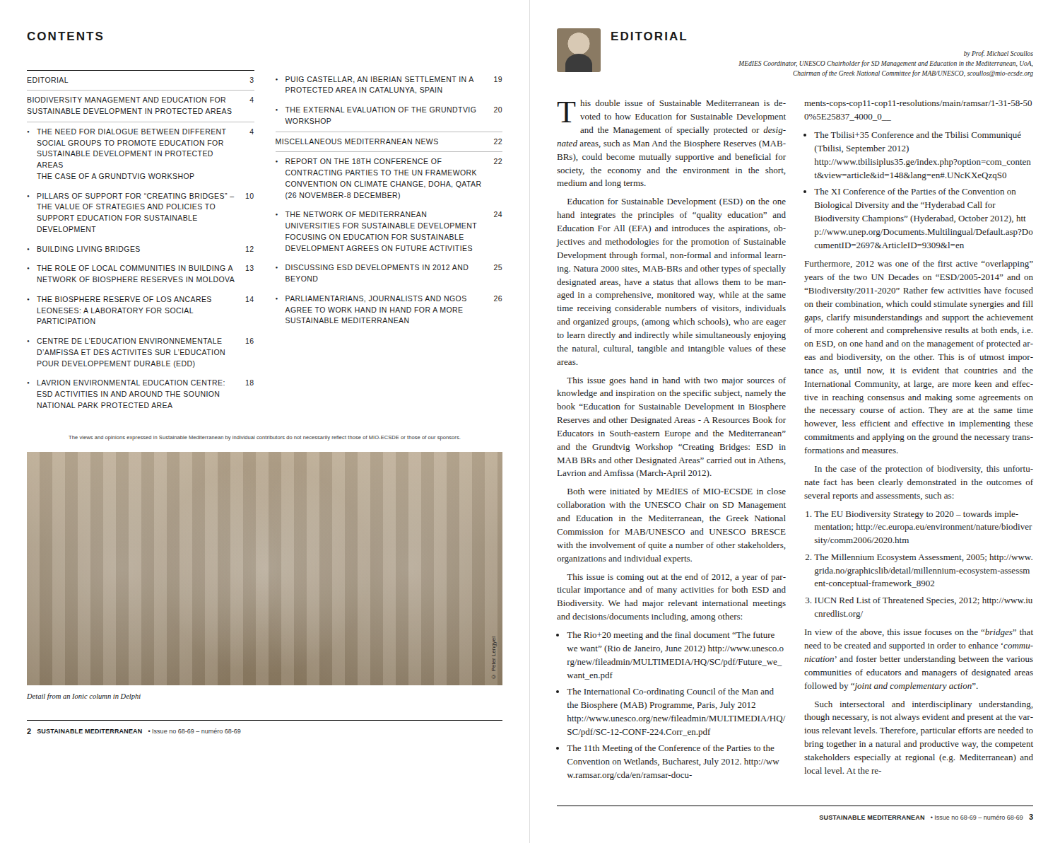Contents
Editorial 3
Biodiversity management and education for sustainable development in protected areas 4
The need for dialogue between different social groups to promote education for sustainable development in protected areas
The case of a Grundtvig workshop 4
Pillars of support for “creating bridges” – the value of strategies and policies to support education for sustainable development 10
Building living bridges 12
The role of local communities in building a network of biosphere reserves in Moldova 13
The biosphere reserve of Los Ancares Leoneses: a laboratory for social participation 14
Centre de l’education environnementale d’Amfissa et des activites sur l’education pour developpement durable (EDD) 16
Lavrion environmental education centre: ESD activities in and around the Sounion National Park protected area 18
Puig Castellar, an Iberian settlement in a protected area in Catalunya, Spain 19
The external evaluation of the Grundtvig workshop 20
Miscellaneous Mediterranean news 22
Report on the 18th conference of contracting parties to the UN framework convention on climate change, Doha, Qatar (26 November-8 December) 22
The network of Mediterranean universities for sustainable development focusing on education for sustainable development agrees on future activities 24
Discussing ESD developments in 2012 and beyond 25
Parliamentarians, journalists and NGOs agree to work hand in hand for a more sustainable Mediterranean 26
The views and opinions expressed in Sustainable Mediterranean by individual contributors do not necessarily reflect those of MIO-ECSDE or those of our sponsors.
© Peter Lengyel
Detail from an Ionic column in Delphi
2 SUSTAINABLE MEDITERRANEAN • Issue no 68-69 – numéro 68-69
Editorial
by Prof. Michael Scoullos
MEdIES Coordinator, UNESCO Chairholder for SD Management and Education in the Mediterranean, UoA,
Chairman of the Greek National Committee for MAB/UNESCO, scoullos@mio-ecsde.org
This double issue of Sustainable Mediterranean is devoted to how Education for Sustainable Development and the Management of specially protected or designated areas, such as Man And the Biosphere Reserves (MAB-BRs), could become mutually supportive and beneficial for society, the economy and the environment in the short, medium and long terms.
Education for Sustainable Development (ESD) on the one hand integrates the principles of “quality education” and Education For All (EFA) and introduces the aspirations, objectives and methodologies for the promotion of Sustainable Development through formal, non-formal and informal learning. Natura 2000 sites, MAB-BRs and other types of specially designated areas, have a status that allows them to be managed in a comprehensive, monitored way, while at the same time receiving considerable numbers of visitors, individuals and organized groups, (among which schools), who are eager to learn directly and indirectly while simultaneously enjoying the natural, cultural, tangible and intangible values of these areas.
This issue goes hand in hand with two major sources of knowledge and inspiration on the specific subject, namely the book “Education for Sustainable Development in Biosphere Reserves and other Designated Areas - A Resources Book for Educators in South-eastern Europe and the Mediterranean” and the Grundtvig Workshop “Creating Bridges: ESD in MAB BRs and other Designated Areas” carried out in Athens, Lavrion and Amfissa (March-April 2012).
Both were initiated by MEdIES of MIO-ECSDE in close collaboration with the UNESCO Chair on SD Management and Education in the Mediterranean, the Greek National Commission for MAB/UNESCO and UNESCO BRESCE with the involvement of quite a number of other stakeholders, organizations and individual experts.
This issue is coming out at the end of 2012, a year of particular importance and of many activities for both ESD and Biodiversity. We had major relevant international meetings and decisions/documents including, among others:
The Rio+20 meeting and the final document “The future we want” (Rio de Janeiro, June 2012) http://www.unesco.org/new/fileadmin/MULTIMEDIA/HQ/SC/pdf/Future_we_want_en.pdf
The International Co-ordinating Council of the Man and the Biosphere (MAB) Programme, Paris, July 2012
http://www.unesco.org/new/fileadmin/MULTIMEDIA/HQ/SC/pdf/SC-12-CONF-224.Corr_en.pdf
The 11th Meeting of the Conference of the Parties to the Convention on Wetlands, Bucharest, July 2012. http://www.ramsar.org/cda/en/ramsar-docu-
ments-cops-cop11-cop11-resolutions/main/ramsar/1-31-58-500%5E25837_4000_0__
The Tbilisi+35 Conference and the Tbilisi Communiqué (Tbilisi, September 2012)
http://www.tbilisiplus35.ge/index.php?option=com_content&view=article&id=148&lang=en#.UNcKXeQzqS0
The XI Conference of the Parties of the Convention on Biological Diversity and the “Hyderabad Call for Biodiversity Champions” (Hyderabad, October 2012), http://www.unep.org/Documents.Multilingual/Default.asp?DocumentID=2697&ArticleID=9309&l=en
Furthermore, 2012 was one of the first active “overlapping” years of the two UN Decades on “ESD/2005-2014” and on “Biodiversity/2011-2020” Rather few activities have focused on their combination, which could stimulate synergies and fill gaps, clarify misunderstandings and support the achievement of more coherent and comprehensive results at both ends, i.e. on ESD, on one hand and on the management of protected areas and biodiversity, on the other. This is of utmost importance as, until now, it is evident that countries and the International Community, at large, are more keen and effective in reaching consensus and making some agreements on the necessary course of action. They are at the same time however, less efficient and effective in implementing these commitments and applying on the ground the necessary transformations and measures.
In the case of the protection of biodiversity, this unfortunate fact has been clearly demonstrated in the outcomes of several reports and assessments, such as:
The EU Biodiversity Strategy to 2020 – towards implementation; http://ec.europa.eu/environment/nature/biodiversity/comm2006/2020.htm
The Millennium Ecosystem Assessment, 2005; http://www.grida.no/graphicslib/detail/millennium-ecosystem-assessment-conceptual-framework_8902
IUCN Red List of Threatened Species, 2012; http://www.iucnredlist.org/
In view of the above, this issue focuses on the “bridges” that need to be created and supported in order to enhance ‘communication’ and foster better understanding between the various communities of educators and managers of designated areas followed by “joint and complementary action”.
Such intersectoral and interdisciplinary understanding, though necessary, is not always evident and present at the various relevant levels. Therefore, particular efforts are needed to bring together in a natural and productive way, the competent stakeholders especially at regional (e.g. Mediterranean) and local level. At the re-
SUSTAINABLE MEDITERRANEAN • Issue no 68-69 – numéro 68-69 3